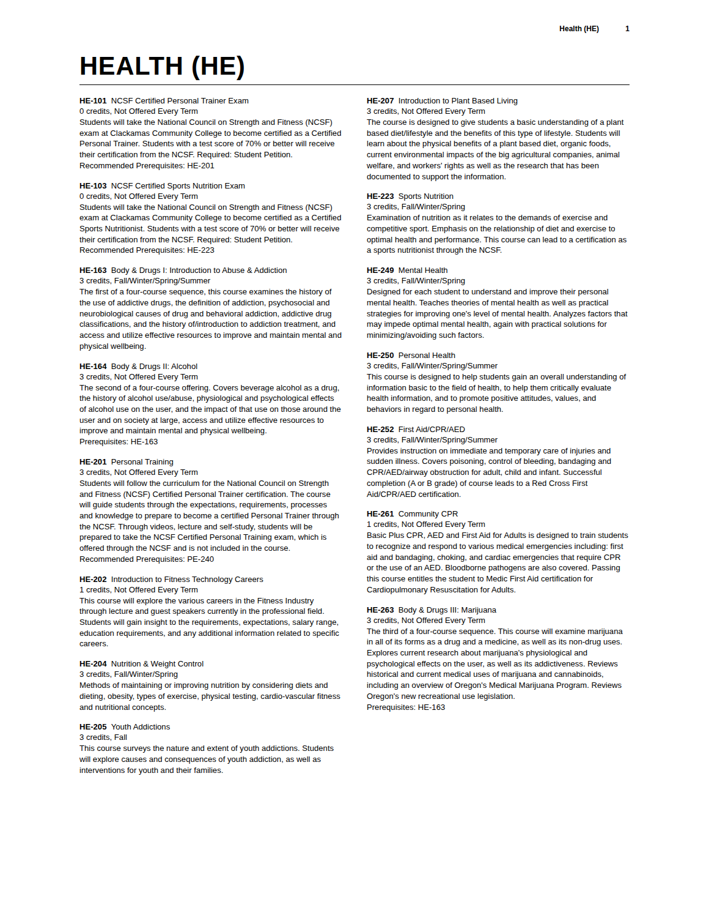Health (HE) 1
HEALTH (HE)
HE-101 NCSF Certified Personal Trainer Exam
0 credits, Not Offered Every Term
Students will take the National Council on Strength and Fitness (NCSF) exam at Clackamas Community College to become certified as a Certified Personal Trainer. Students with a test score of 70% or better will receive their certification from the NCSF. Required: Student Petition.
Recommended Prerequisites: HE-201
HE-103 NCSF Certified Sports Nutrition Exam
0 credits, Not Offered Every Term
Students will take the National Council on Strength and Fitness (NCSF) exam at Clackamas Community College to become certified as a Certified Sports Nutritionist. Students with a test score of 70% or better will receive their certification from the NCSF. Required: Student Petition.
Recommended Prerequisites: HE-223
HE-163 Body & Drugs I: Introduction to Abuse & Addiction
3 credits, Fall/Winter/Spring/Summer
The first of a four-course sequence, this course examines the history of the use of addictive drugs, the definition of addiction, psychosocial and neurobiological causes of drug and behavioral addiction, addictive drug classifications, and the history of/introduction to addiction treatment, and access and utilize effective resources to improve and maintain mental and physical wellbeing.
HE-164 Body & Drugs II: Alcohol
3 credits, Not Offered Every Term
The second of a four-course offering. Covers beverage alcohol as a drug, the history of alcohol use/abuse, physiological and psychological effects of alcohol use on the user, and the impact of that use on those around the user and on society at large, access and utilize effective resources to improve and maintain mental and physical wellbeing.
Prerequisites: HE-163
HE-201 Personal Training
3 credits, Not Offered Every Term
Students will follow the curriculum for the National Council on Strength and Fitness (NCSF) Certified Personal Trainer certification. The course will guide students through the expectations, requirements, processes and knowledge to prepare to become a certified Personal Trainer through the NCSF. Through videos, lecture and self-study, students will be prepared to take the NCSF Certified Personal Training exam, which is offered through the NCSF and is not included in the course.
Recommended Prerequisites: PE-240
HE-202 Introduction to Fitness Technology Careers
1 credits, Not Offered Every Term
This course will explore the various careers in the Fitness Industry through lecture and guest speakers currently in the professional field. Students will gain insight to the requirements, expectations, salary range, education requirements, and any additional information related to specific careers.
HE-204 Nutrition & Weight Control
3 credits, Fall/Winter/Spring
Methods of maintaining or improving nutrition by considering diets and dieting, obesity, types of exercise, physical testing, cardio-vascular fitness and nutritional concepts.
HE-205 Youth Addictions
3 credits, Fall
This course surveys the nature and extent of youth addictions. Students will explore causes and consequences of youth addiction, as well as interventions for youth and their families.
HE-207 Introduction to Plant Based Living
3 credits, Not Offered Every Term
The course is designed to give students a basic understanding of a plant based diet/lifestyle and the benefits of this type of lifestyle. Students will learn about the physical benefits of a plant based diet, organic foods, current environmental impacts of the big agricultural companies, animal welfare, and workers' rights as well as the research that has been documented to support the information.
HE-223 Sports Nutrition
3 credits, Fall/Winter/Spring
Examination of nutrition as it relates to the demands of exercise and competitive sport. Emphasis on the relationship of diet and exercise to optimal health and performance. This course can lead to a certification as a sports nutritionist through the NCSF.
HE-249 Mental Health
3 credits, Fall/Winter/Spring
Designed for each student to understand and improve their personal mental health. Teaches theories of mental health as well as practical strategies for improving one's level of mental health. Analyzes factors that may impede optimal mental health, again with practical solutions for minimizing/avoiding such factors.
HE-250 Personal Health
3 credits, Fall/Winter/Spring/Summer
This course is designed to help students gain an overall understanding of information basic to the field of health, to help them critically evaluate health information, and to promote positive attitudes, values, and behaviors in regard to personal health.
HE-252 First Aid/CPR/AED
3 credits, Fall/Winter/Spring/Summer
Provides instruction on immediate and temporary care of injuries and sudden illness. Covers poisoning, control of bleeding, bandaging and CPR/AED/airway obstruction for adult, child and infant. Successful completion (A or B grade) of course leads to a Red Cross First Aid/CPR/AED certification.
HE-261 Community CPR
1 credits, Not Offered Every Term
Basic Plus CPR, AED and First Aid for Adults is designed to train students to recognize and respond to various medical emergencies including: first aid and bandaging, choking, and cardiac emergencies that require CPR or the use of an AED. Bloodborne pathogens are also covered. Passing this course entitles the student to Medic First Aid certification for Cardiopulmonary Resuscitation for Adults.
HE-263 Body & Drugs III: Marijuana
3 credits, Not Offered Every Term
The third of a four-course sequence. This course will examine marijuana in all of its forms as a drug and a medicine, as well as its non-drug uses. Explores current research about marijuana's physiological and psychological effects on the user, as well as its addictiveness. Reviews historical and current medical uses of marijuana and cannabinoids, including an overview of Oregon's Medical Marijuana Program. Reviews Oregon's new recreational use legislation.
Prerequisites: HE-163